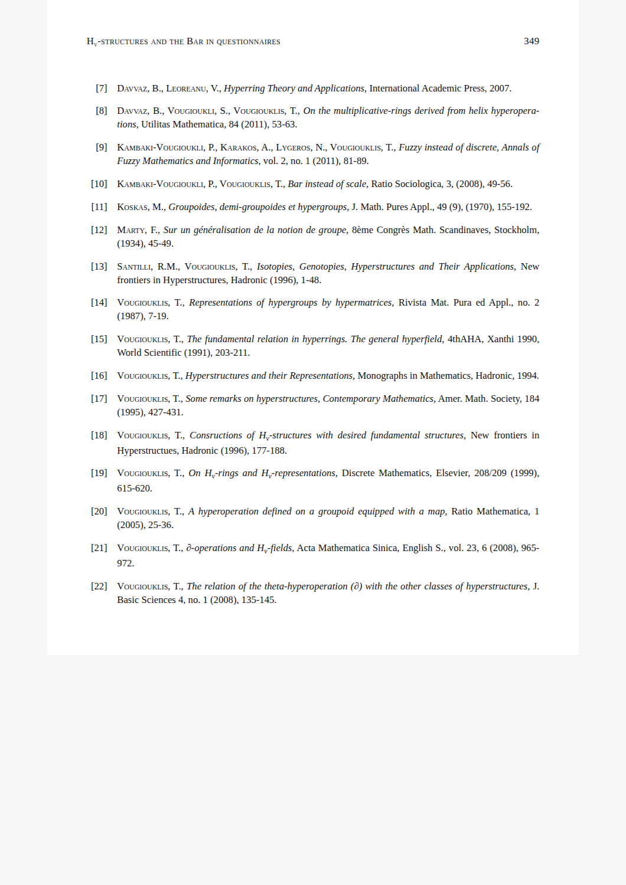Hv-structures and the Bar in questionnaires 349
[7] Davvaz, B., Leoreanu, V., Hyperring Theory and Applications, International Academic Press, 2007.
[8] Davvaz, B., Vougioukli, S., Vougiouklis, T., On the multiplicative-rings derived from helix hyperoperations, Utilitas Mathematica, 84 (2011), 53-63.
[9] Kambaki-Vougioukli, P., Karakos, A., Lygeros, N., Vougiouklis, T., Fuzzy instead of discrete, Annals of Fuzzy Mathematics and Informatics, vol. 2, no. 1 (2011), 81-89.
[10] Kambaki-Vougioukli, P., Vougiouklis, T., Bar instead of scale, Ratio Sociologica, 3, (2008), 49-56.
[11] Koskas, M., Groupoides, demi-groupoides et hypergroups, J. Math. Pures Appl., 49 (9), (1970), 155-192.
[12] Marty, F., Sur un généralisation de la notion de groupe, 8ème Congrès Math. Scandinaves, Stockholm, (1934), 45-49.
[13] Santilli, R.M., Vougiouklis, T., Isotopies, Genotopies, Hyperstructures and Their Applications, New frontiers in Hyperstructures, Hadronic (1996), 1-48.
[14] Vougiouklis, T., Representations of hypergroups by hypermatrices, Rivista Mat. Pura ed Appl., no. 2 (1987), 7-19.
[15] Vougiouklis, T., The fundamental relation in hyperrings. The general hyperfield, 4thAHA, Xanthi 1990, World Scientific (1991), 203-211.
[16] Vougiouklis, T., Hyperstructures and their Representations, Monographs in Mathematics, Hadronic, 1994.
[17] Vougiouklis, T., Some remarks on hyperstructures, Contemporary Mathematics, Amer. Math. Society, 184 (1995), 427-431.
[18] Vougiouklis, T., Consructions of Hv-structures with desired fundamental structures, New frontiers in Hyperstructues, Hadronic (1996), 177-188.
[19] Vougiouklis, T., On Hv-rings and Hv-representations, Discrete Mathematics, Elsevier, 208/209 (1999), 615-620.
[20] Vougiouklis, T., A hyperoperation defined on a groupoid equipped with a map, Ratio Mathematica, 1 (2005), 25-36.
[21] Vougiouklis, T., ∂-operations and Hv-fields, Acta Mathematica Sinica, English S., vol. 23, 6 (2008), 965-972.
[22] Vougiouklis, T., The relation of the theta-hyperoperation (∂) with the other classes of hyperstructures, J. Basic Sciences 4, no. 1 (2008), 135-145.